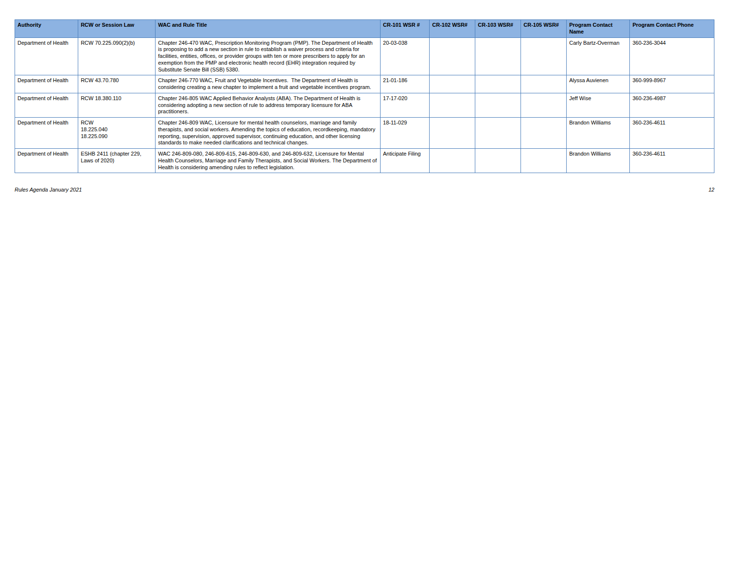| Authority | RCW or Session Law | WAC and Rule Title | CR-101 WSR # | CR-102 WSR# | CR-103 WSR# | CR-105 WSR# | Program Contact Name | Program Contact Phone |
| --- | --- | --- | --- | --- | --- | --- | --- | --- |
| Department of Health | RCW 70.225.090(2)(b) | Chapter 246-470 WAC, Prescription Monitoring Program (PMP). The Department of Health is proposing to add a new section in rule to establish a waiver process and criteria for facilities, entities, offices, or provider groups with ten or more prescribers to apply for an exemption from the PMP and electronic health record (EHR) integration required by Substitute Senate Bill (SSB) 5380. | 20-03-038 | | | | Carly Bartz-Overman | 360-236-3044 |
| Department of Health | RCW 43.70.780 | Chapter 246-770 WAC, Fruit and Vegetable Incentives. The Department of Health is considering creating a new chapter to implement a fruit and vegetable incentives program. | 21-01-186 | | | | Alyssa Auvienen | 360-999-8967 |
| Department of Health | RCW 18.380.110 | Chapter 246-805 WAC Applied Behavior Analysts (ABA). The Department of Health is considering adopting a new section of rule to address temporary licensure for ABA practitioners. | 17-17-020 | | | | Jeff Wise | 360-236-4987 |
| Department of Health | RCW 18.225.040 18.225.090 | Chapter 246-809 WAC, Licensure for mental health counselors, marriage and family therapists, and social workers. Amending the topics of education, recordkeeping, mandatory reporting, supervision, approved supervisor, continuing education, and other licensing standards to make needed clarifications and technical changes. | 18-11-029 | | | | Brandon Williams | 360-236-4611 |
| Department of Health | ESHB 2411 (chapter 229, Laws of 2020) | WAC 246-809-080, 246-809-615, 246-809-630, and 246-809-632, Licensure for Mental Health Counselors, Marriage and Family Therapists, and Social Workers. The Department of Health is considering amending rules to reflect legislation. | Anticipate Filing | | | | Brandon Williams | 360-236-4611 |
Rules Agenda January 2021 12